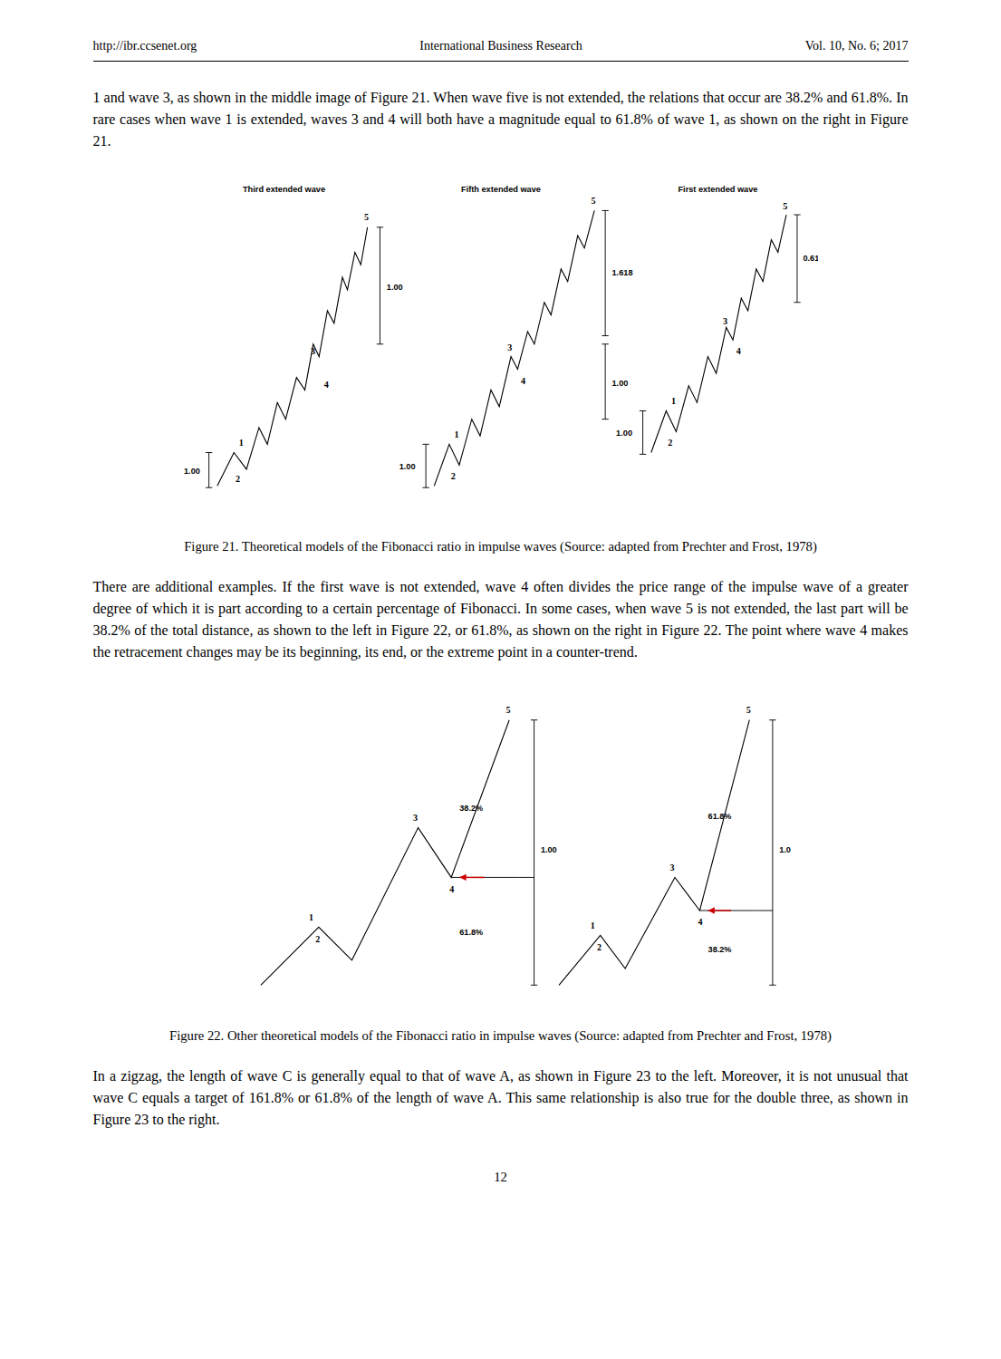http://ibr.ccsenet.org International Business Research Vol. 10, No. 6; 2017
1 and wave 3, as shown in the middle image of Figure 21. When wave five is not extended, the relations that occur are 38.2% and 61.8%. In rare cases when wave 1 is extended, waves 3 and 4 will both have a magnitude equal to 61.8% of wave 1, as shown on the right in Figure 21.
Third extended wave Fifth extended wave First extended wave 2 1 3 4 5 1.00 1.00 2 1 3 4 5 1.00 1.00 1.618 2 1 3 4 5 1.00 0.618
Figure 21. Theoretical models of the Fibonacci ratio in impulse waves (Source: adapted from Prechter and Frost, 1978)
There are additional examples. If the first wave is not extended, wave 4 often divides the price range of the impulse wave of a greater degree of which it is part according to a certain percentage of Fibonacci. In some cases, when wave 5 is not extended, the last part will be 38.2% of the total distance, as shown to the left in Figure 22, or 61.8%, as shown on the right in Figure 22. The point where wave 4 makes the retracement changes may be its beginning, its end, or the extreme point in a counter-trend.
2 1 3 4 5 1.00 38.2% 61.8% 2 1 3 4 5 1.00 61.8% 38.2%
Figure 22. Other theoretical models of the Fibonacci ratio in impulse waves (Source: adapted from Prechter and Frost, 1978)
In a zigzag, the length of wave C is generally equal to that of wave A, as shown in Figure 23 to the left. Moreover, it is not unusual that wave C equals a target of 161.8% or 61.8% of the length of wave A. This same relationship is also true for the double three, as shown in Figure 23 to the right.
12